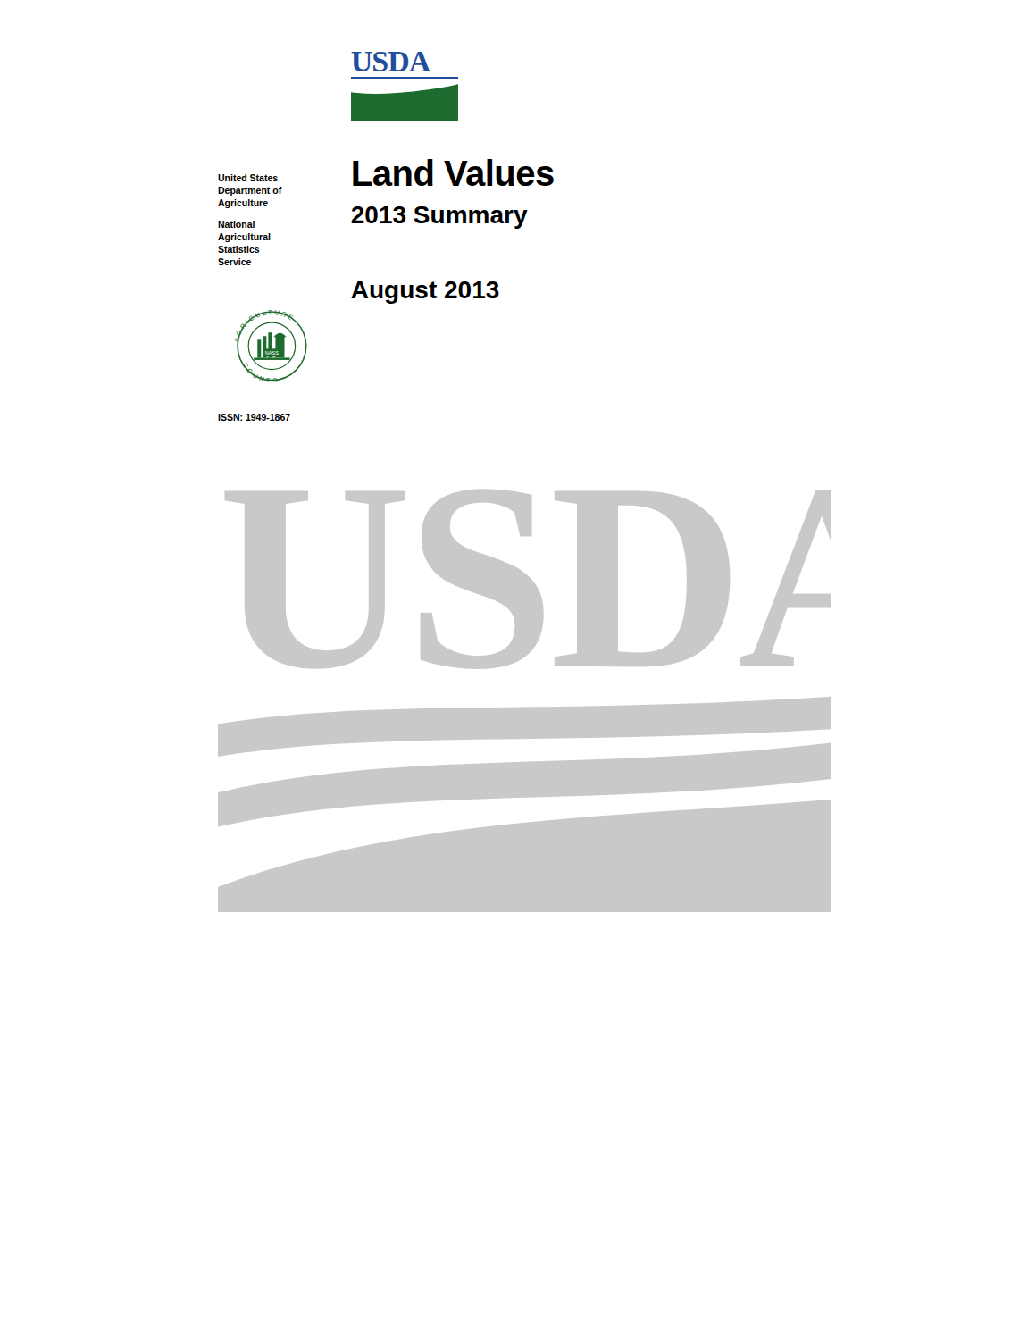USDA
United States
Department of
Agriculture
National
Agricultural
Statistics
Service
AGRICULTURE COUNTS NASS
ISSN: 1949-1867
Land Values
2013 Summary
August 2013
USDA